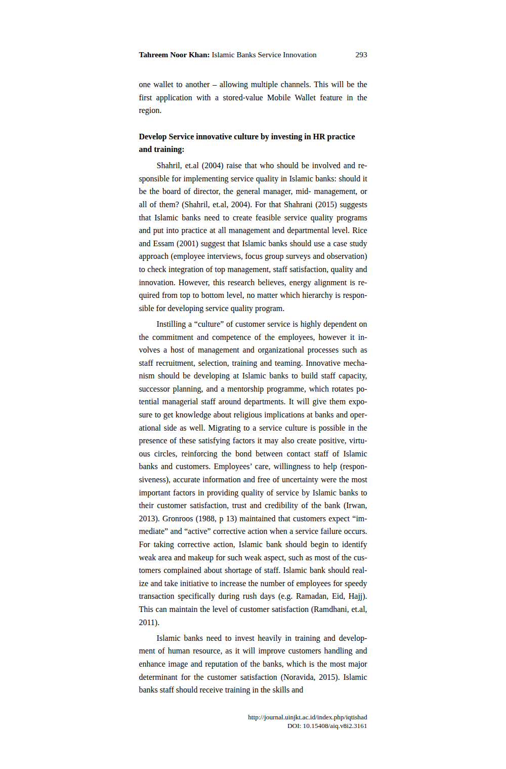Tahreem Noor Khan: Islamic Banks Service Innovation 293
one wallet to another – allowing multiple channels. This will be the first application with a stored-value Mobile Wallet feature in the region.
Develop Service innovative culture by investing in HR practice and training:
Shahril, et.al (2004) raise that who should be involved and responsible for implementing service quality in Islamic banks: should it be the board of director, the general manager, mid- management, or all of them? (Shahril, et.al, 2004). For that Shahrani (2015) suggests that Islamic banks need to create feasible service quality programs and put into practice at all management and departmental level. Rice and Essam (2001) suggest that Islamic banks should use a case study approach (employee interviews, focus group surveys and observation) to check integration of top management, staff satisfaction, quality and innovation. However, this research believes, energy alignment is required from top to bottom level, no matter which hierarchy is responsible for developing service quality program.
Instilling a “culture” of customer service is highly dependent on the commitment and competence of the employees, however it involves a host of management and organizational processes such as staff recruitment, selection, training and teaming. Innovative mechanism should be developing at Islamic banks to build staff capacity, successor planning, and a mentorship programme, which rotates potential managerial staff around departments. It will give them exposure to get knowledge about religious implications at banks and operational side as well. Migrating to a service culture is possible in the presence of these satisfying factors it may also create positive, virtuous circles, reinforcing the bond between contact staff of Islamic banks and customers. Employees’ care, willingness to help (responsiveness), accurate information and free of uncertainty were the most important factors in providing quality of service by Islamic banks to their customer satisfaction, trust and credibility of the bank (Irwan, 2013). Gronroos (1988, p 13) maintained that customers expect “immediate” and “active” corrective action when a service failure occurs. For taking corrective action, Islamic bank should begin to identify weak area and makeup for such weak aspect, such as most of the customers complained about shortage of staff. Islamic bank should realize and take initiative to increase the number of employees for speedy transaction specifically during rush days (e.g. Ramadan, Eid, Hajj). This can maintain the level of customer satisfaction (Ramdhani, et.al, 2011).
Islamic banks need to invest heavily in training and development of human resource, as it will improve customers handling and enhance image and reputation of the banks, which is the most major determinant for the customer satisfaction (Noravida, 2015). Islamic banks staff should receive training in the skills and
http://journal.uinjkt.ac.id/index.php/iqtishad
DOI: 10.15408/aiq.v8i2.3161